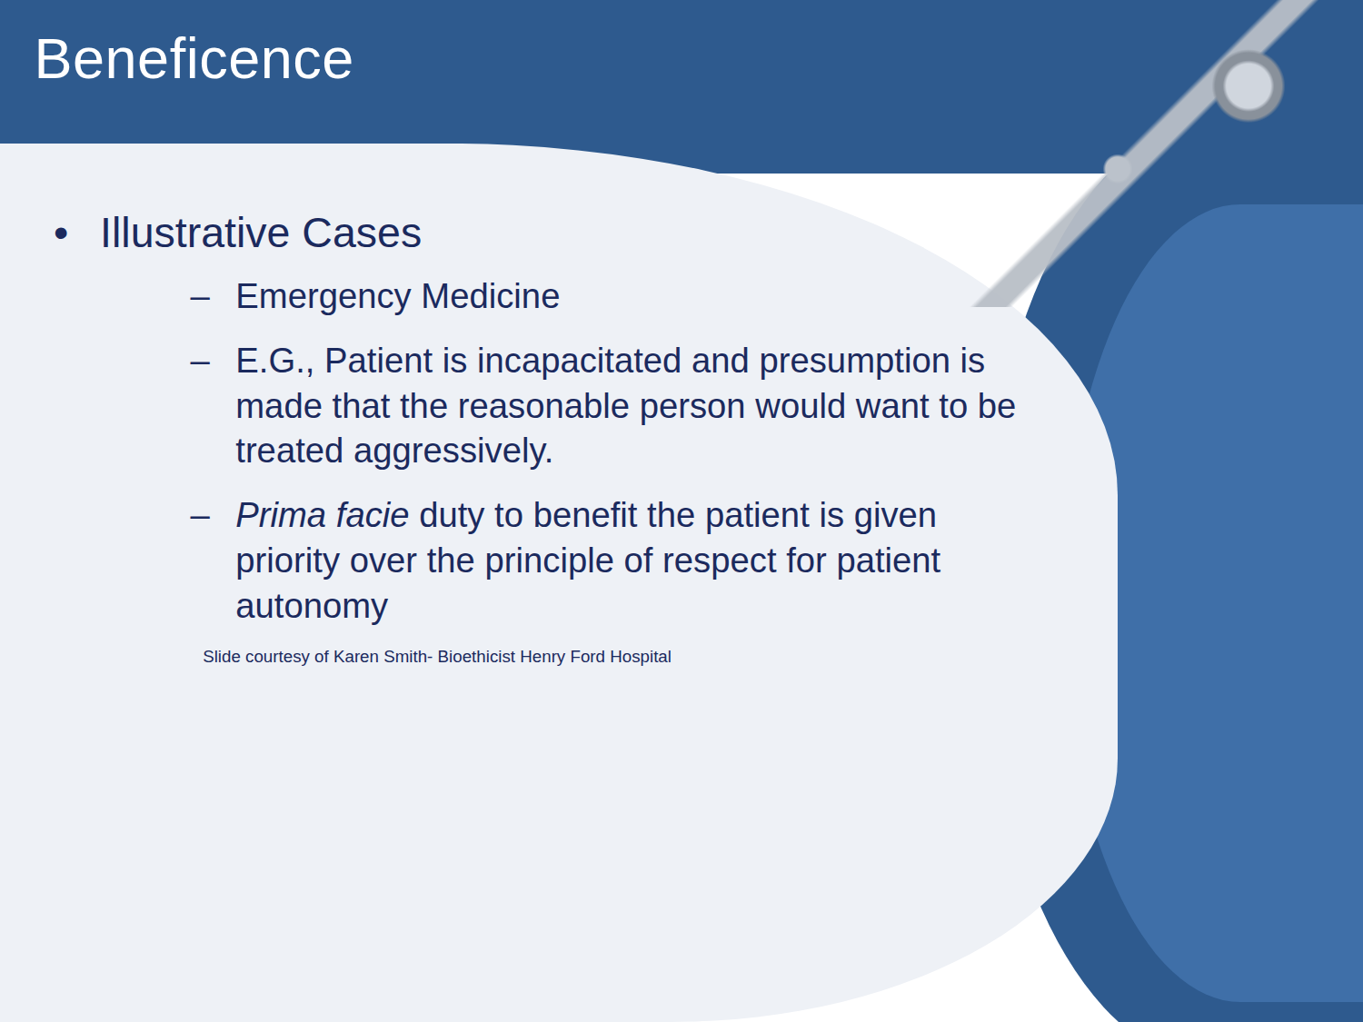Beneficence
Illustrative Cases
Emergency Medicine
E.G., Patient is incapacitated and presumption is made that the reasonable person would want to be treated aggressively.
Prima facie duty to benefit the patient is given priority over the principle of respect for patient autonomy
Slide courtesy of Karen Smith- Bioethicist Henry Ford Hospital